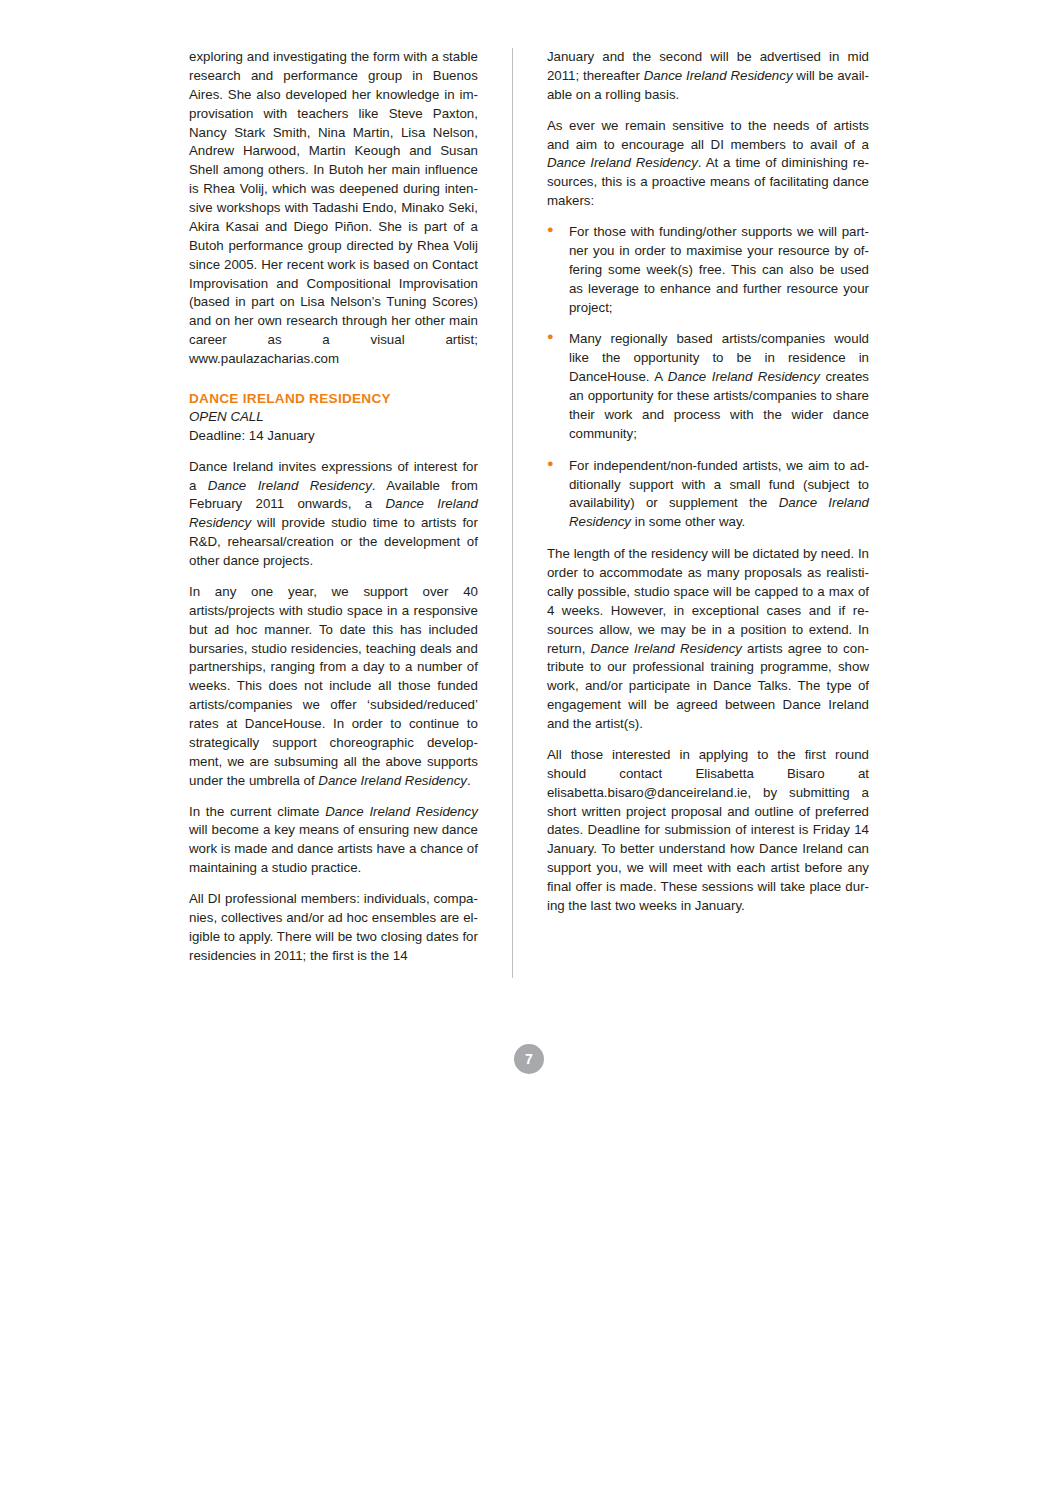exploring and investigating the form with a stable research and performance group in Buenos Aires. She also developed her knowledge in improvisation with teachers like Steve Paxton, Nancy Stark Smith, Nina Martin, Lisa Nelson, Andrew Harwood, Martin Keough and Susan Shell among others. In Butoh her main influence is Rhea Volij, which was deepened during intensive workshops with Tadashi Endo, Minako Seki, Akira Kasai and Diego Piñon. She is part of a Butoh performance group directed by Rhea Volij since 2005. Her recent work is based on Contact Improvisation and Compositional Improvisation (based in part on Lisa Nelson’s Tuning Scores) and on her own research through her other main career as a visual artist; www.paulazacharias.com
Dance Ireland Residency
OPEN CALL
Deadline: 14 January
Dance Ireland invites expressions of interest for a Dance Ireland Residency. Available from February 2011 onwards, a Dance Ireland Residency will provide studio time to artists for R&D, rehearsal/creation or the development of other dance projects.
In any one year, we support over 40 artists/projects with studio space in a responsive but ad hoc manner. To date this has included bursaries, studio residencies, teaching deals and partnerships, ranging from a day to a number of weeks. This does not include all those funded artists/companies we offer ‘subsided/reduced’ rates at DanceHouse. In order to continue to strategically support choreographic development, we are subsuming all the above supports under the umbrella of Dance Ireland Residency.
In the current climate Dance Ireland Residency will become a key means of ensuring new dance work is made and dance artists have a chance of maintaining a studio practice.
All DI professional members: individuals, companies, collectives and/or ad hoc ensembles are eligible to apply. There will be two closing dates for residencies in 2011; the first is the 14
January and the second will be advertised in mid 2011; thereafter Dance Ireland Residency will be available on a rolling basis.
As ever we remain sensitive to the needs of artists and aim to encourage all DI members to avail of a Dance Ireland Residency. At a time of diminishing resources, this is a proactive means of facilitating dance makers:
For those with funding/other supports we will partner you in order to maximise your resource by offering some week(s) free. This can also be used as leverage to enhance and further resource your project;
Many regionally based artists/companies would like the opportunity to be in residence in DanceHouse. A Dance Ireland Residency creates an opportunity for these artists/companies to share their work and process with the wider dance community;
For independent/non-funded artists, we aim to additionally support with a small fund (subject to availability) or supplement the Dance Ireland Residency in some other way.
The length of the residency will be dictated by need. In order to accommodate as many proposals as realistically possible, studio space will be capped to a max of 4 weeks. However, in exceptional cases and if resources allow, we may be in a position to extend. In return, Dance Ireland Residency artists agree to contribute to our professional training programme, show work, and/or participate in Dance Talks. The type of engagement will be agreed between Dance Ireland and the artist(s).
All those interested in applying to the first round should contact Elisabetta Bisaro at elisabetta.bisaro@danceireland.ie, by submitting a short written project proposal and outline of preferred dates. Deadline for submission of interest is Friday 14 January. To better understand how Dance Ireland can support you, we will meet with each artist before any final offer is made. These sessions will take place during the last two weeks in January.
7